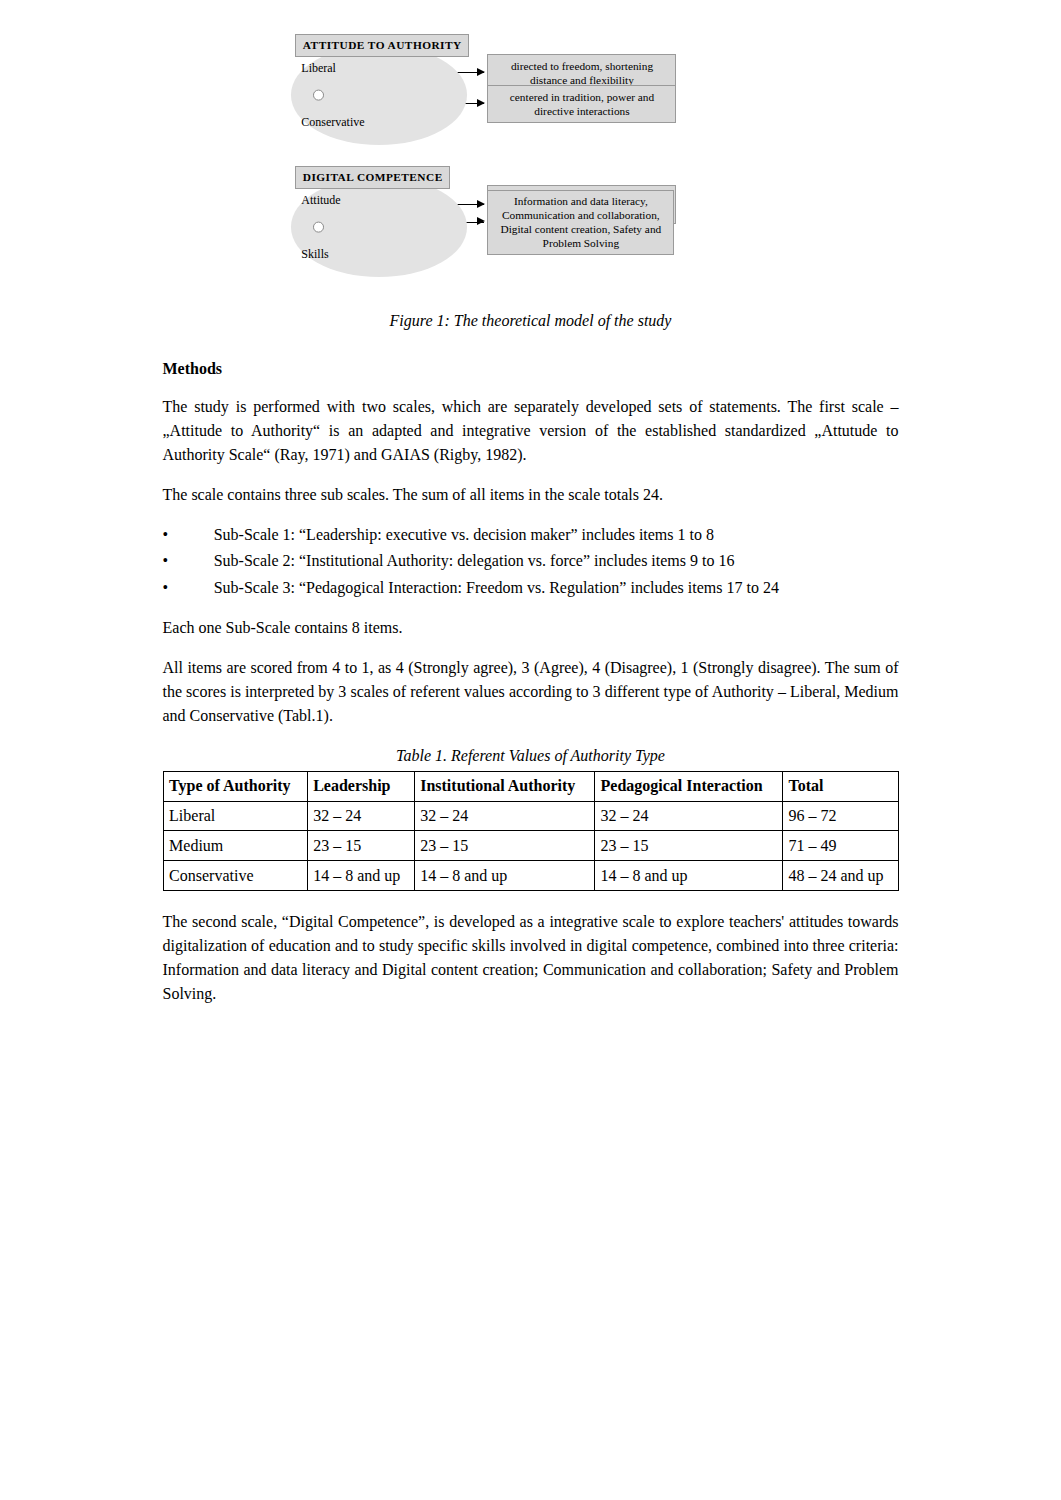ATTITUDE TO AUTHORITY
Liberal Conservative
directed to freedom, shortening distance and flexibility
centered in tradition, power and directive interactions
DIGITAL COMPETENCE
Attitude Skills
readiness and willingness to use ICT in educational environment
Information and data literacy, Communication and collaboration, Digital content creation, Safety and Problem Solving
Figure 1: The theoretical model of the study
Methods
The study is performed with two scales, which are separately developed sets of statements. The first scale – „Attitude to Authority“ is an adapted and integrative version of the established standardized „Attutude to Authority Scale“ (Ray, 1971) and GAIAS (Rigby, 1982).
The scale contains three sub scales. The sum of all items in the scale totals 24.
Sub-Scale 1: “Leadership: executive vs. decision maker” includes items 1 to 8
Sub-Scale 2: “Institutional Authority: delegation vs. force” includes items 9 to 16
Sub-Scale 3: “Pedagogical Interaction: Freedom vs. Regulation” includes items 17 to 24
Each one Sub-Scale contains 8 items.
All items are scored from 4 to 1, as 4 (Strongly agree), 3 (Agree), 4 (Disagree), 1 (Strongly disagree). The sum of the scores is interpreted by 3 scales of referent values according to 3 different type of Authority – Liberal, Medium and Conservative (Tabl.1).
Table 1. Referent Values of Authority Type
| Type of Authority | Leadership | Institutional Authority | Pedagogical Interaction | Total |
| --- | --- | --- | --- | --- |
| Liberal | 32 – 24 | 32 – 24 | 32 – 24 | 96 – 72 |
| Medium | 23 – 15 | 23 – 15 | 23 – 15 | 71 – 49 |
| Conservative | 14 – 8 and up | 14 – 8 and up | 14 – 8 and up | 48 – 24 and up |
The second scale, “Digital Competence”, is developed as a integrative scale to explore teachers' attitudes towards digitalization of education and to study specific skills involved in digital competence, combined into three criteria: Information and data literacy and Digital content creation; Communication and collaboration; Safety and Problem Solving.